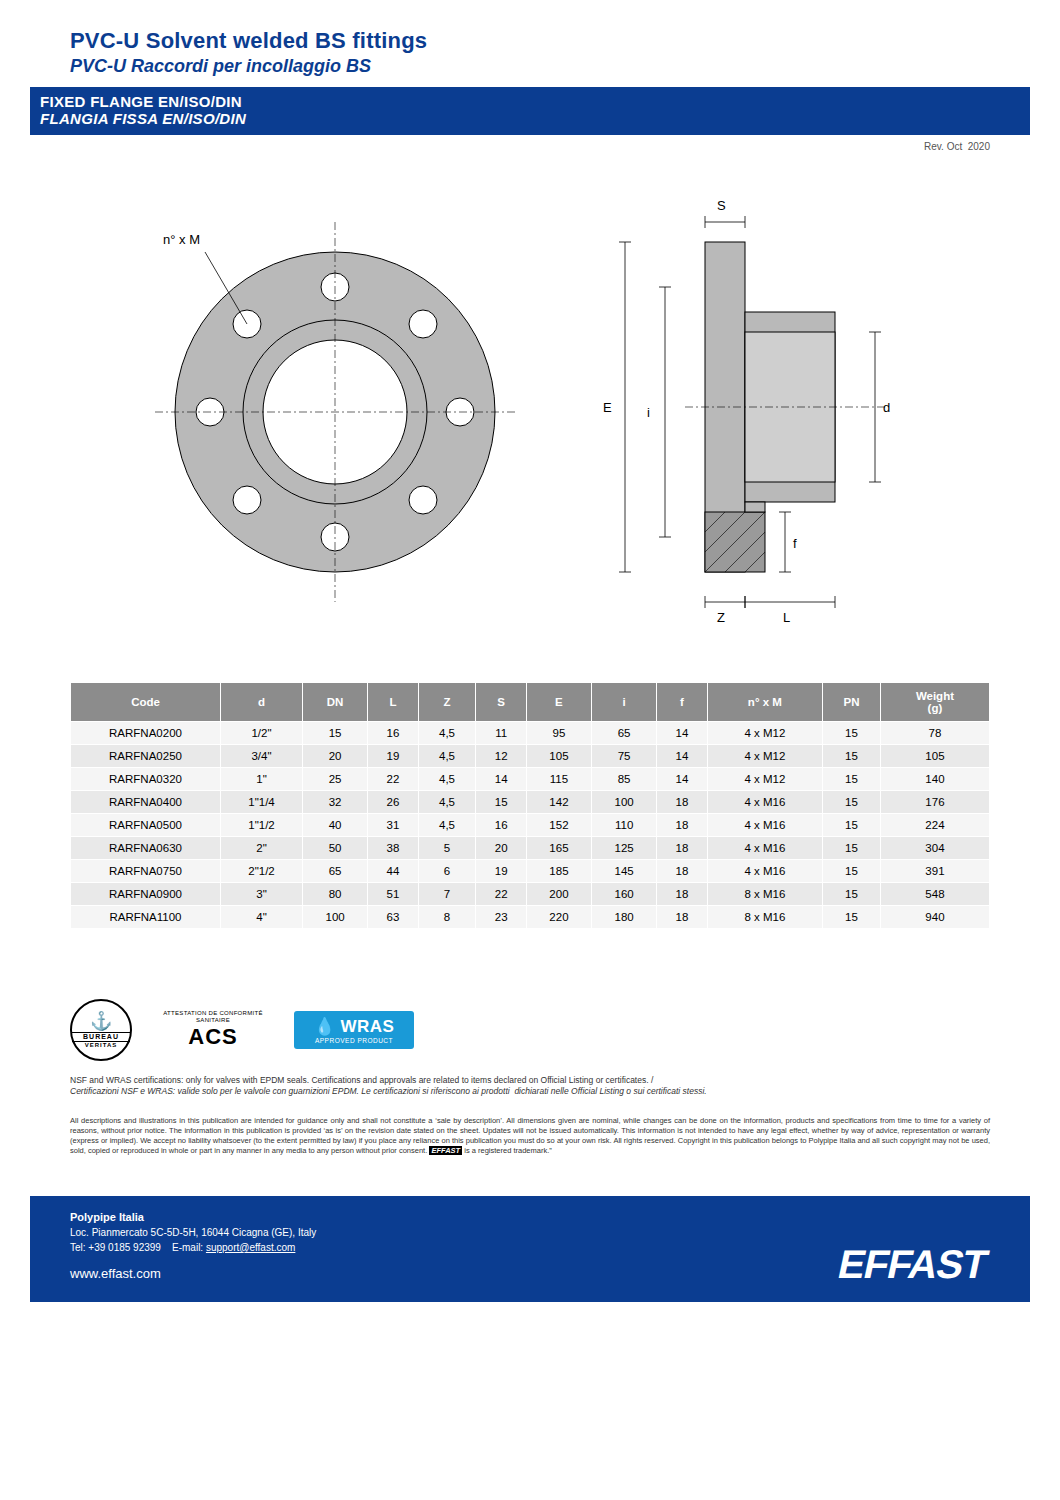PVC-U Solvent welded BS fittings
PVC-U Raccordi per incollaggio BS
FIXED FLANGE EN/ISO/DIN
FLANGIA FISSA EN/ISO/DIN
Rev. Oct 2020
n° x M S E i d f Z L
| Code | d | DN | L | Z | S | E | i | f | n° x M | PN | Weight (g) |
| --- | --- | --- | --- | --- | --- | --- | --- | --- | --- | --- | --- |
| RARFNA0200 | 1/2" | 15 | 16 | 4,5 | 11 | 95 | 65 | 14 | 4 x M12 | 15 | 78 |
| RARFNA0250 | 3/4" | 20 | 19 | 4,5 | 12 | 105 | 75 | 14 | 4 x M12 | 15 | 105 |
| RARFNA0320 | 1" | 25 | 22 | 4,5 | 14 | 115 | 85 | 14 | 4 x M12 | 15 | 140 |
| RARFNA0400 | 1"1/4 | 32 | 26 | 4,5 | 15 | 142 | 100 | 18 | 4 x M16 | 15 | 176 |
| RARFNA0500 | 1"1/2 | 40 | 31 | 4,5 | 16 | 152 | 110 | 18 | 4 x M16 | 15 | 224 |
| RARFNA0630 | 2" | 50 | 38 | 5 | 20 | 165 | 125 | 18 | 4 x M16 | 15 | 304 |
| RARFNA0750 | 2"1/2 | 65 | 44 | 6 | 19 | 185 | 145 | 18 | 4 x M16 | 15 | 391 |
| RARFNA0900 | 3" | 80 | 51 | 7 | 22 | 200 | 160 | 18 | 8 x M16 | 15 | 548 |
| RARFNA1100 | 4" | 100 | 63 | 8 | 23 | 220 | 180 | 18 | 8 x M16 | 15 | 940 |
⚓ BUREAU VERITAS
ATTESTATION DE CONFORMITÉ SANITAIRE
ACS
💧 WRAS
APPROVED PRODUCT
NSF and WRAS certifications: only for valves with EPDM seals. Certifications and approvals are related to items declared on Official Listing or certificates. /
Certificazioni NSF e WRAS: valide solo per le valvole con guarnizioni EPDM. Le certificazioni si riferiscono ai prodotti dichiarati nelle Official Listing o sui certificati stessi.
All descriptions and illustrations in this publication are intended for guidance only and shall not constitute a ‘sale by description’. All dimensions given are nominal, while changes can be done on the information, products and specifications from time to time for a variety of reasons, without prior notice. The information in this publication is provided ‘as is’ on the revision date stated on the sheet. Updates will not be issued automatically. This information is not intended to have any legal effect, whether by way of advice, representation or warranty (express or implied). We accept no liability whatsoever (to the extent permitted by law) if you place any reliance on this publication you must do so at your own risk. All rights reserved. Copyright in this publication belongs to Polypipe Italia and all such copyright may not be used, sold, copied or reproduced in whole or part in any manner in any media to any person without prior consent. EFFAST is a registered trademark.”
Polypipe Italia
Loc. Pianmercato 5C-5D-5H, 16044 Cicagna (GE), Italy
Tel: +39 0185 92399 E-mail: support@effast.com
www.effast.com
EFFAST